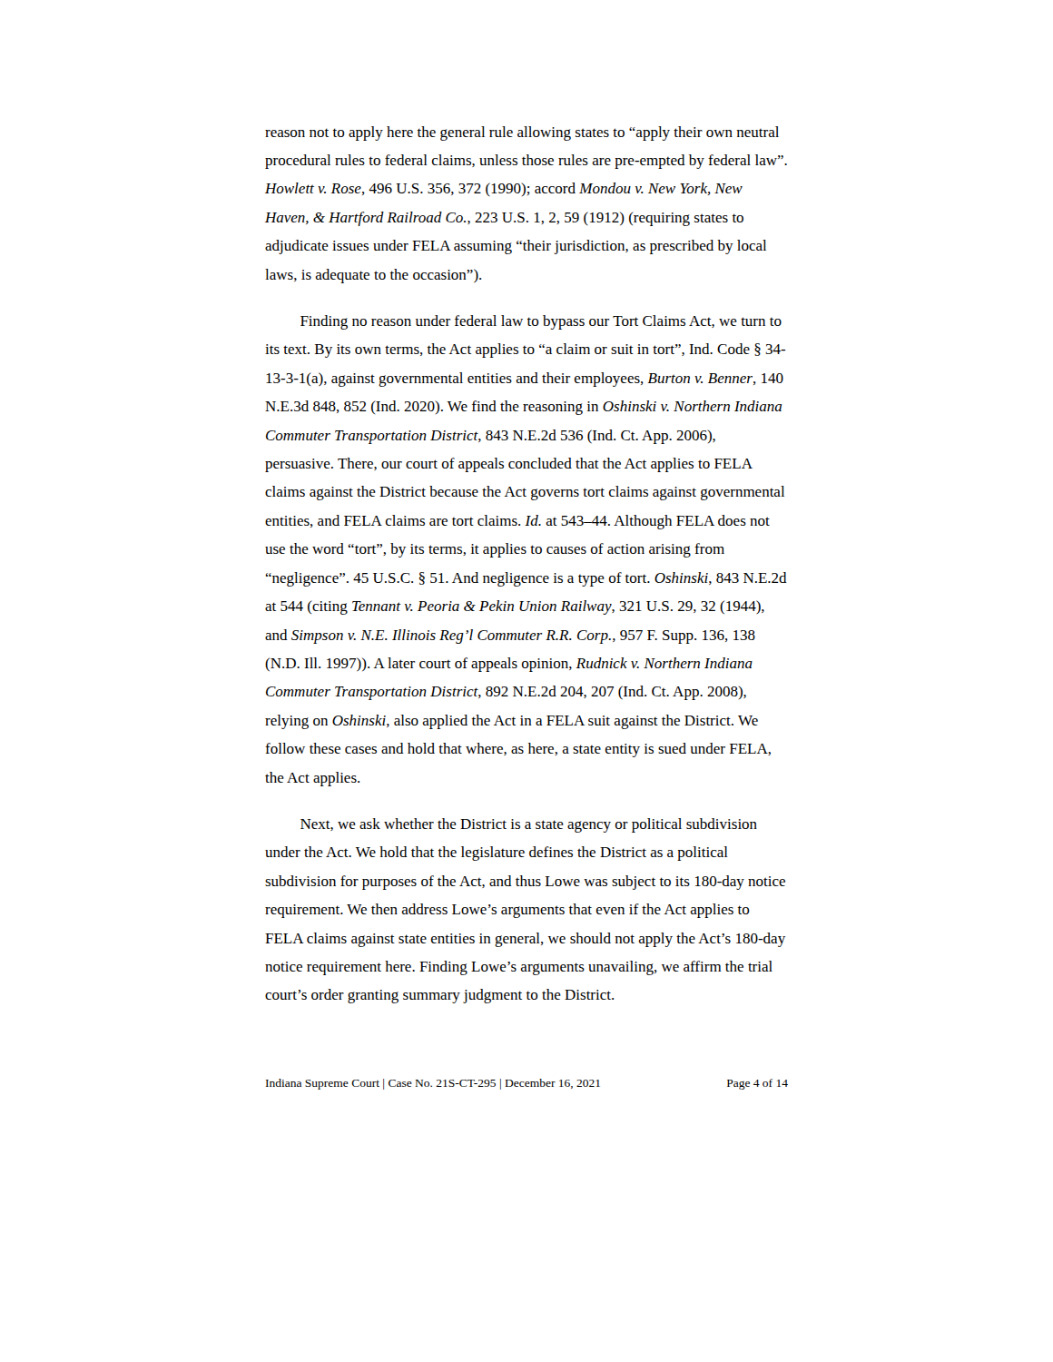reason not to apply here the general rule allowing states to “apply their own neutral procedural rules to federal claims, unless those rules are pre-empted by federal law”. Howlett v. Rose, 496 U.S. 356, 372 (1990); accord Mondou v. New York, New Haven, & Hartford Railroad Co., 223 U.S. 1, 2, 59 (1912) (requiring states to adjudicate issues under FELA assuming “their jurisdiction, as prescribed by local laws, is adequate to the occasion”).
Finding no reason under federal law to bypass our Tort Claims Act, we turn to its text. By its own terms, the Act applies to “a claim or suit in tort”, Ind. Code § 34-13-3-1(a), against governmental entities and their employees, Burton v. Benner, 140 N.E.3d 848, 852 (Ind. 2020). We find the reasoning in Oshinski v. Northern Indiana Commuter Transportation District, 843 N.E.2d 536 (Ind. Ct. App. 2006), persuasive. There, our court of appeals concluded that the Act applies to FELA claims against the District because the Act governs tort claims against governmental entities, and FELA claims are tort claims. Id. at 543–44. Although FELA does not use the word “tort”, by its terms, it applies to causes of action arising from “negligence”. 45 U.S.C. § 51. And negligence is a type of tort. Oshinski, 843 N.E.2d at 544 (citing Tennant v. Peoria & Pekin Union Railway, 321 U.S. 29, 32 (1944), and Simpson v. N.E. Illinois Reg’l Commuter R.R. Corp., 957 F. Supp. 136, 138 (N.D. Ill. 1997)). A later court of appeals opinion, Rudnick v. Northern Indiana Commuter Transportation District, 892 N.E.2d 204, 207 (Ind. Ct. App. 2008), relying on Oshinski, also applied the Act in a FELA suit against the District. We follow these cases and hold that where, as here, a state entity is sued under FELA, the Act applies.
Next, we ask whether the District is a state agency or political subdivision under the Act. We hold that the legislature defines the District as a political subdivision for purposes of the Act, and thus Lowe was subject to its 180-day notice requirement. We then address Lowe’s arguments that even if the Act applies to FELA claims against state entities in general, we should not apply the Act’s 180-day notice requirement here. Finding Lowe’s arguments unavailing, we affirm the trial court’s order granting summary judgment to the District.
Indiana Supreme Court | Case No. 21S-CT-295 | December 16, 2021 Page 4 of 14